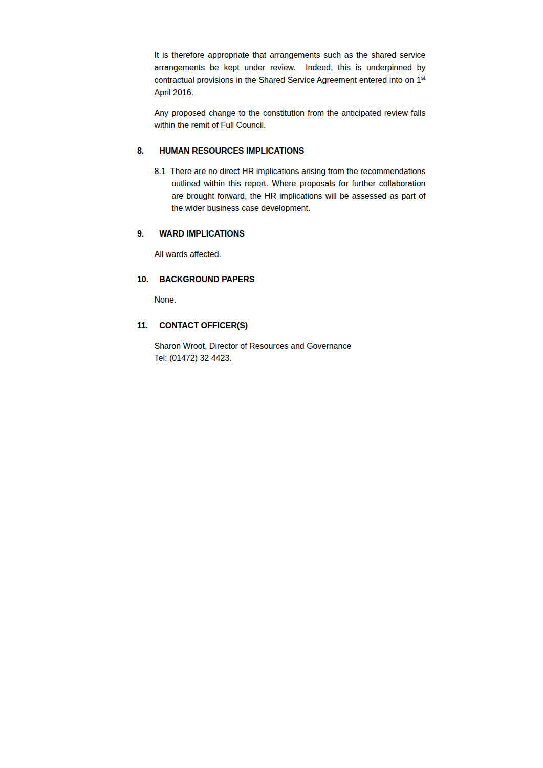It is therefore appropriate that arrangements such as the shared service arrangements be kept under review. Indeed, this is underpinned by contractual provisions in the Shared Service Agreement entered into on 1st April 2016.
Any proposed change to the constitution from the anticipated review falls within the remit of Full Council.
8. Human Resources Implications
8.1 There are no direct HR implications arising from the recommendations outlined within this report. Where proposals for further collaboration are brought forward, the HR implications will be assessed as part of the wider business case development.
9. Ward Implications
All wards affected.
10. Background Papers
None.
11. Contact Officer(s)
Sharon Wroot, Director of Resources and Governance
Tel: (01472) 32 4423.